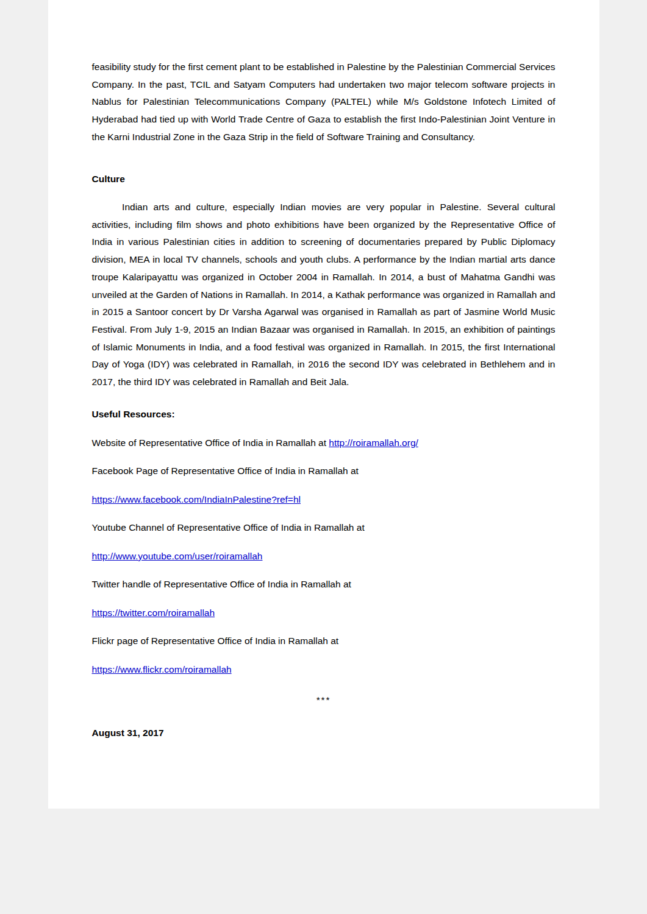feasibility study for the first cement plant to be established in Palestine by the Palestinian Commercial Services Company. In the past, TCIL and Satyam Computers had undertaken two major telecom software projects in Nablus for Palestinian Telecommunications Company (PALTEL) while M/s Goldstone Infotech Limited of Hyderabad had tied up with World Trade Centre of Gaza to establish the first Indo-Palestinian Joint Venture in the Karni Industrial Zone in the Gaza Strip in the field of Software Training and Consultancy.
Culture
Indian arts and culture, especially Indian movies are very popular in Palestine. Several cultural activities, including film shows and photo exhibitions have been organized by the Representative Office of India in various Palestinian cities in addition to screening of documentaries prepared by Public Diplomacy division, MEA in local TV channels, schools and youth clubs. A performance by the Indian martial arts dance troupe Kalaripayattu was organized in October 2004 in Ramallah. In 2014, a bust of Mahatma Gandhi was unveiled at the Garden of Nations in Ramallah. In 2014, a Kathak performance was organized in Ramallah and in 2015 a Santoor concert by Dr Varsha Agarwal was organised in Ramallah as part of Jasmine World Music Festival. From July 1-9, 2015 an Indian Bazaar was organised in Ramallah. In 2015, an exhibition of paintings of Islamic Monuments in India, and a food festival was organized in Ramallah. In 2015, the first International Day of Yoga (IDY) was celebrated in Ramallah, in 2016 the second IDY was celebrated in Bethlehem and in 2017, the third IDY was celebrated in Ramallah and Beit Jala.
Useful Resources:
Website of Representative Office of India in Ramallah at http://roiramallah.org/
Facebook Page of Representative Office of India in Ramallah at
https://www.facebook.com/IndiaInPalestine?ref=hl
Youtube Channel of Representative Office of India in Ramallah at
http://www.youtube.com/user/roiramallah
Twitter handle of Representative Office of India in Ramallah at
https://twitter.com/roiramallah
Flickr page of Representative Office of India in Ramallah at
https://www.flickr.com/roiramallah
***
August 31, 2017